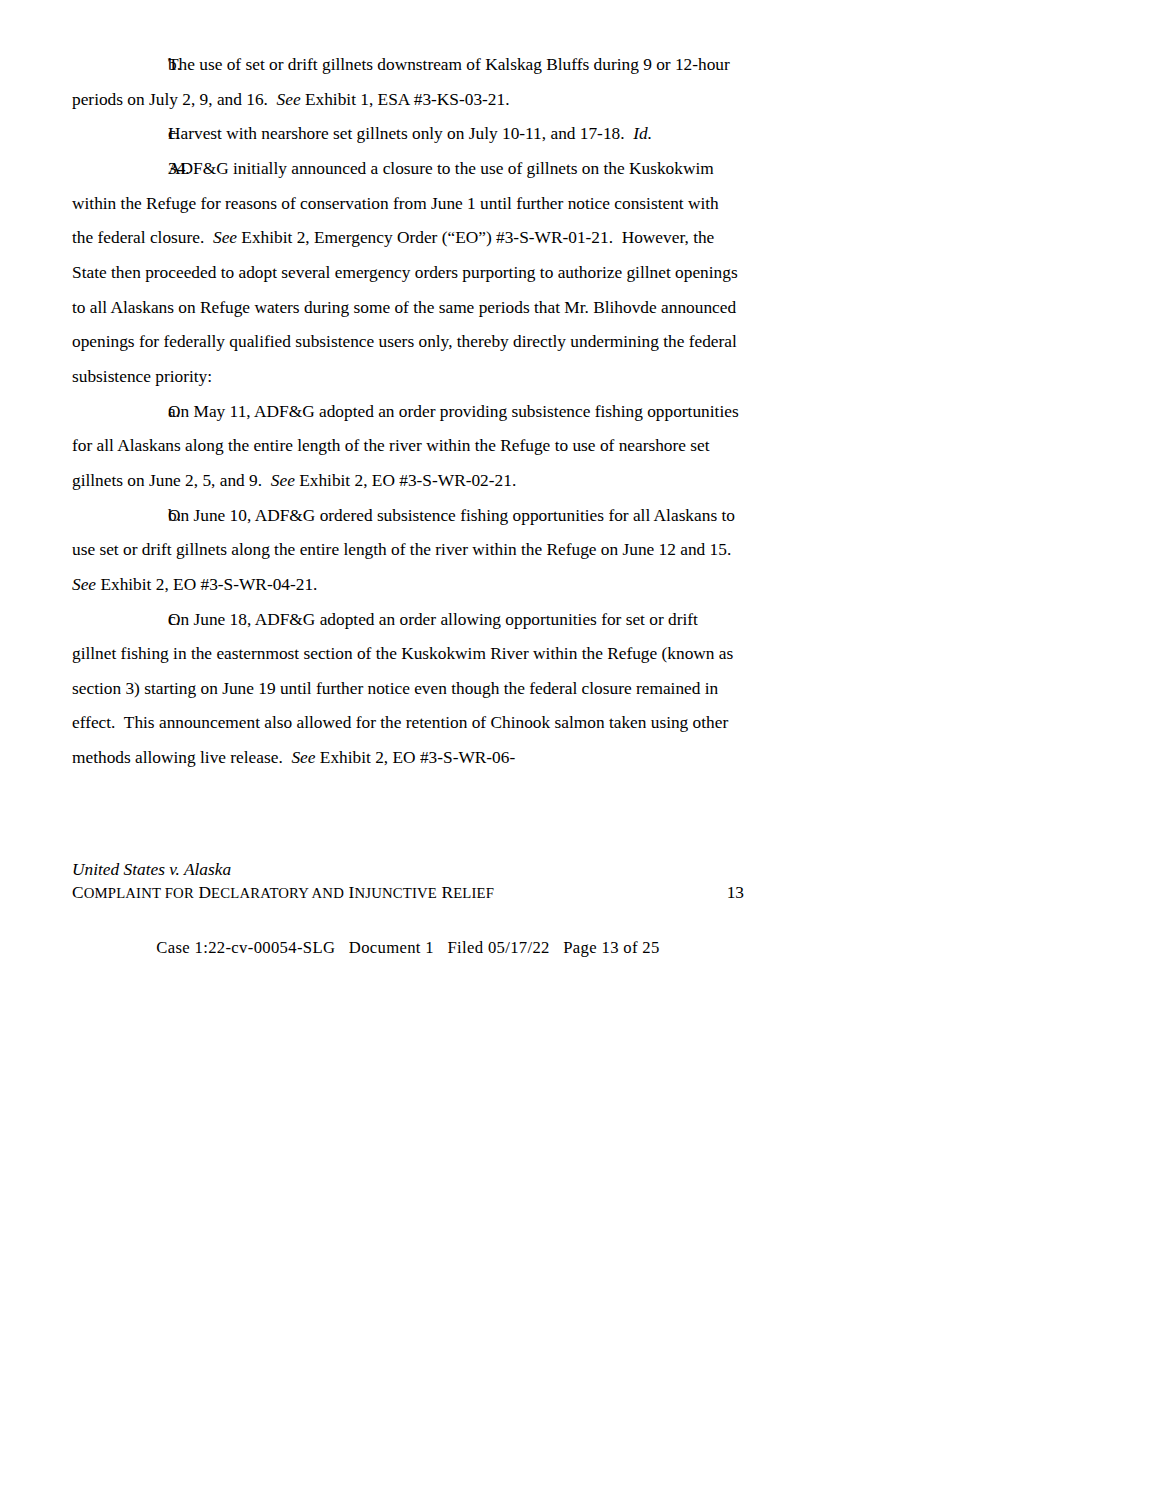b. The use of set or drift gillnets downstream of Kalskag Bluffs during 9 or 12-hour periods on July 2, 9, and 16. See Exhibit 1, ESA #3-KS-03-21.
c. Harvest with nearshore set gillnets only on July 10-11, and 17-18. Id.
34. ADF&G initially announced a closure to the use of gillnets on the Kuskokwim within the Refuge for reasons of conservation from June 1 until further notice consistent with the federal closure. See Exhibit 2, Emergency Order (“EO”) #3-S-WR-01-21. However, the State then proceeded to adopt several emergency orders purporting to authorize gillnet openings to all Alaskans on Refuge waters during some of the same periods that Mr. Blihovde announced openings for federally qualified subsistence users only, thereby directly undermining the federal subsistence priority:
a. On May 11, ADF&G adopted an order providing subsistence fishing opportunities for all Alaskans along the entire length of the river within the Refuge to use of nearshore set gillnets on June 2, 5, and 9. See Exhibit 2, EO #3-S-WR-02-21.
b. On June 10, ADF&G ordered subsistence fishing opportunities for all Alaskans to use set or drift gillnets along the entire length of the river within the Refuge on June 12 and 15. See Exhibit 2, EO #3-S-WR-04-21.
c. On June 18, ADF&G adopted an order allowing opportunities for set or drift gillnet fishing in the easternmost section of the Kuskokwim River within the Refuge (known as section 3) starting on June 19 until further notice even though the federal closure remained in effect. This announcement also allowed for the retention of Chinook salmon taken using other methods allowing live release. See Exhibit 2, EO #3-S-WR-06-
United States v. Alaska
COMPLAINT FOR DECLARATORY AND INJUNCTIVE RELIEF 13
Case 1:22-cv-00054-SLG Document 1 Filed 05/17/22 Page 13 of 25